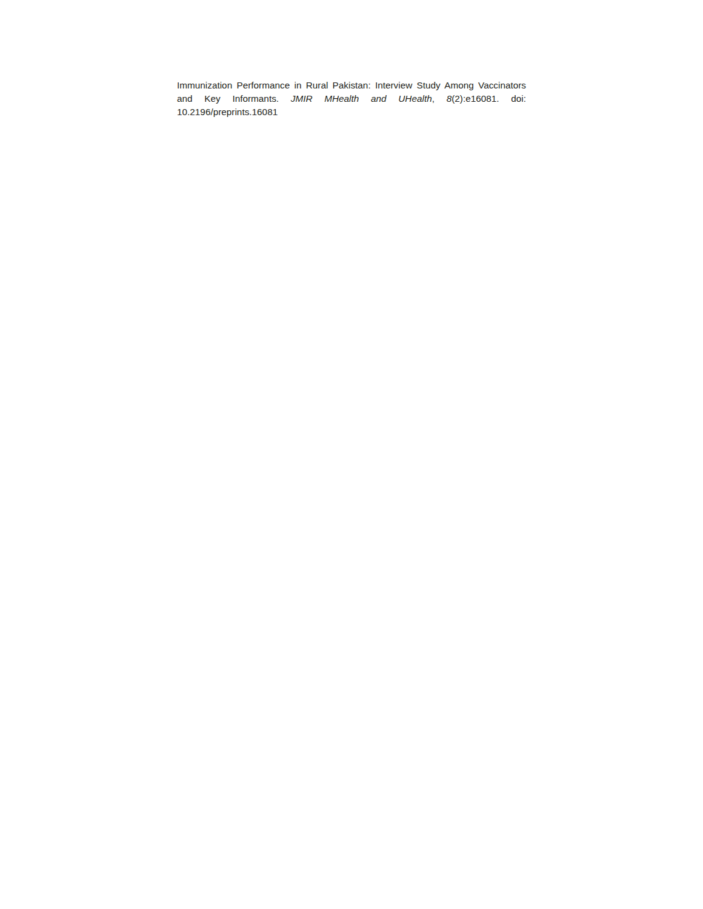Immunization Performance in Rural Pakistan: Interview Study Among Vaccinators and Key Informants. JMIR MHealth and UHealth, 8(2):e16081. doi: 10.2196/preprints.16081